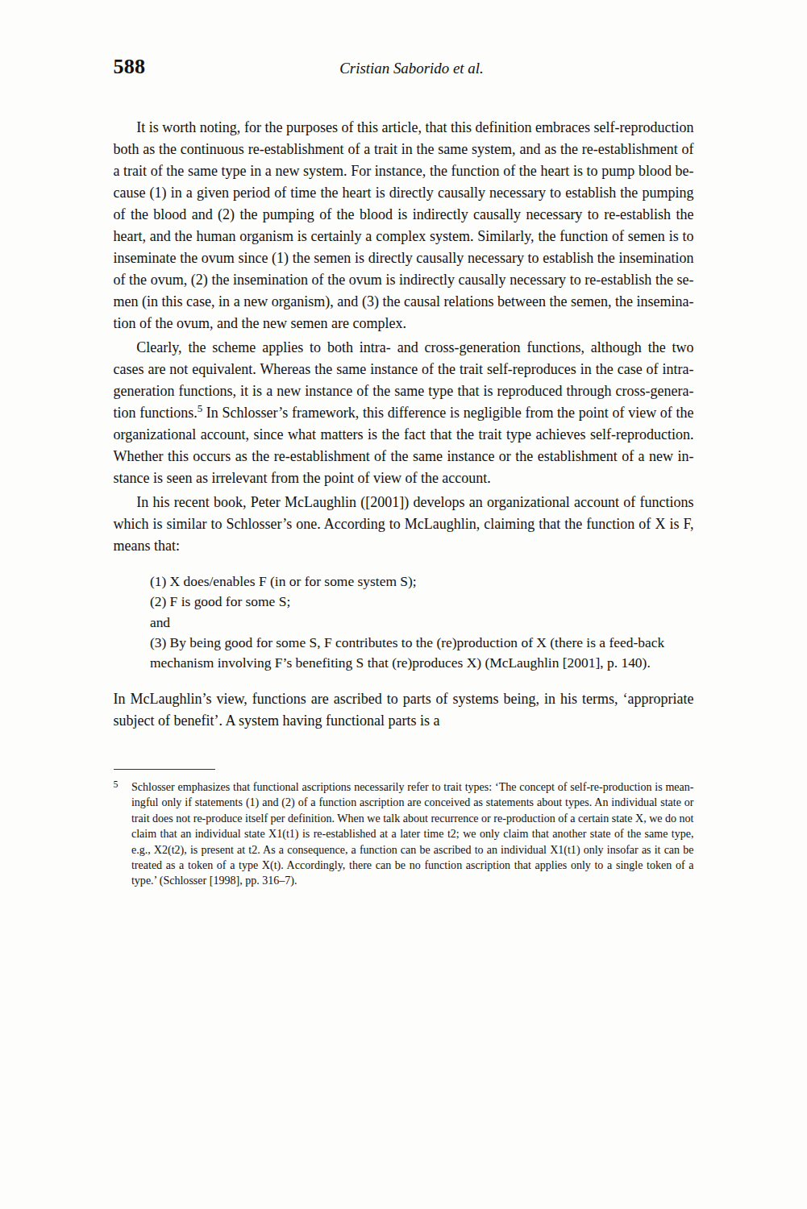588 Cristian Saborido et al.
It is worth noting, for the purposes of this article, that this definition embraces self-reproduction both as the continuous re-establishment of a trait in the same system, and as the re-establishment of a trait of the same type in a new system. For instance, the function of the heart is to pump blood because (1) in a given period of time the heart is directly causally necessary to establish the pumping of the blood and (2) the pumping of the blood is indirectly causally necessary to re-establish the heart, and the human organism is certainly a complex system. Similarly, the function of semen is to inseminate the ovum since (1) the semen is directly causally necessary to establish the insemination of the ovum, (2) the insemination of the ovum is indirectly causally necessary to re-establish the semen (in this case, in a new organism), and (3) the causal relations between the semen, the insemination of the ovum, and the new semen are complex.
Clearly, the scheme applies to both intra- and cross-generation functions, although the two cases are not equivalent. Whereas the same instance of the trait self-reproduces in the case of intra-generation functions, it is a new instance of the same type that is reproduced through cross-generation functions.5 In Schlosser’s framework, this difference is negligible from the point of view of the organizational account, since what matters is the fact that the trait type achieves self-reproduction. Whether this occurs as the re-establishment of the same instance or the establishment of a new instance is seen as irrelevant from the point of view of the account.
In his recent book, Peter McLaughlin ([2001]) develops an organizational account of functions which is similar to Schlosser’s one. According to McLaughlin, claiming that the function of X is F, means that:
(1) X does/enables F (in or for some system S);
(2) F is good for some S;
and
(3) By being good for some S, F contributes to the (re)production of X (there is a feed-back mechanism involving F’s benefiting S that (re)produces X) (McLaughlin [2001], p. 140).
In McLaughlin’s view, functions are ascribed to parts of systems being, in his terms, ‘appropriate subject of benefit’. A system having functional parts is a
5 Schlosser emphasizes that functional ascriptions necessarily refer to trait types: ‘The concept of self-re-production is meaningful only if statements (1) and (2) of a function ascription are conceived as statements about types. An individual state or trait does not re-produce itself per definition. When we talk about recurrence or re-production of a certain state X, we do not claim that an individual state X1(t1) is re-established at a later time t2; we only claim that another state of the same type, e.g., X2(t2), is present at t2. As a consequence, a function can be ascribed to an individual X1(t1) only insofar as it can be treated as a token of a type X(t). Accordingly, there can be no function ascription that applies only to a single token of a type.’ (Schlosser [1998], pp. 316–7).